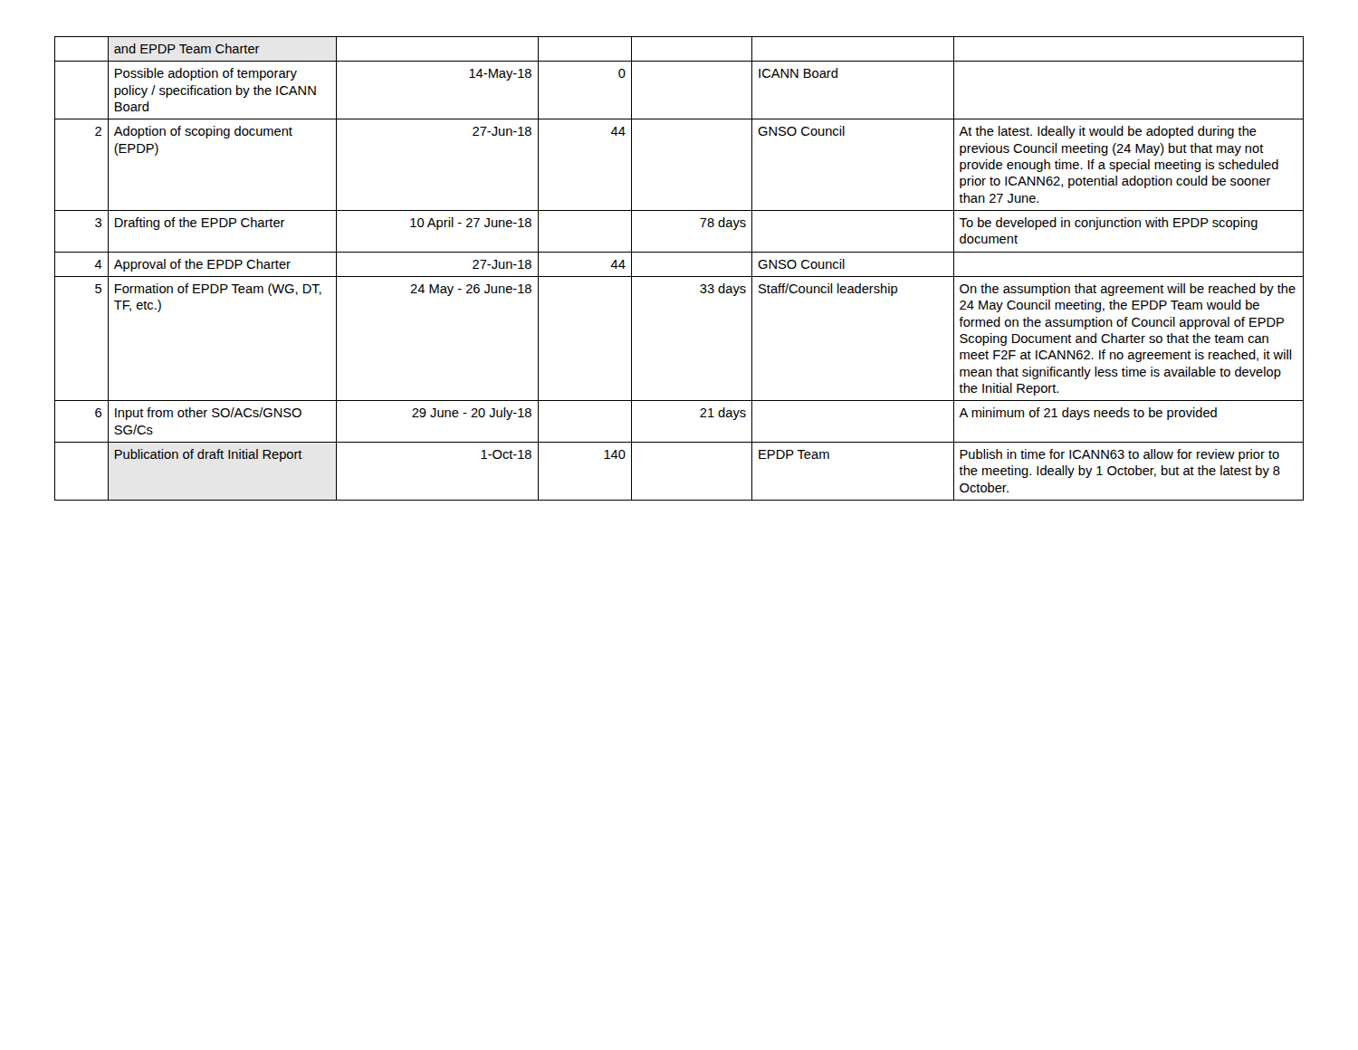| | and EPDP Team Charter | | | | | |
| | Possible adoption of temporary policy / specification by the ICANN Board | 14-May-18 | 0 | | ICANN Board | |
| 2 | Adoption of scoping document (EPDP) | 27-Jun-18 | 44 | | GNSO Council | At the latest. Ideally it would be adopted during the previous Council meeting (24 May) but that may not provide enough time. If a special meeting is scheduled prior to ICANN62, potential adoption could be sooner than 27 June. |
| 3 | Drafting of the EPDP Charter | 10 April - 27 June-18 | | 78 days | | To be developed in conjunction with EPDP scoping document |
| 4 | Approval of the EPDP Charter | 27-Jun-18 | 44 | | GNSO Council | |
| 5 | Formation of EPDP Team (WG, DT, TF, etc.) | 24 May - 26 June-18 | | 33 days | Staff/Council leadership | On the assumption that agreement will be reached by the 24 May Council meeting, the EPDP Team would be formed on the assumption of Council approval of EPDP Scoping Document and Charter so that the team can meet F2F at ICANN62. If no agreement is reached, it will mean that significantly less time is available to develop the Initial Report. |
| 6 | Input from other SO/ACs/GNSO SG/Cs | 29 June - 20 July-18 | | 21 days | | A minimum of 21 days needs to be provided |
| | Publication of draft Initial Report | 1-Oct-18 | 140 | | EPDP Team | Publish in time for ICANN63 to allow for review prior to the meeting. Ideally by 1 October, but at the latest by 8 October. |